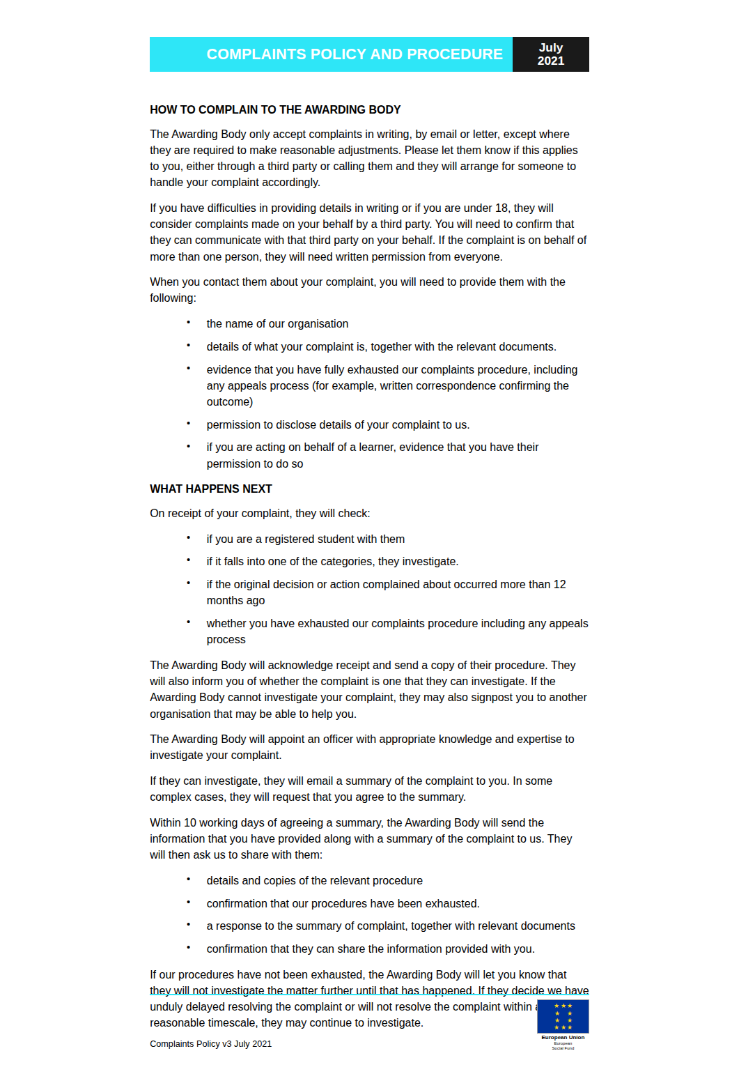COMPLAINTS POLICY AND PROCEDURE
July 2021
How to complain to the Awarding Body
The Awarding Body only accept complaints in writing, by email or letter, except where they are required to make reasonable adjustments. Please let them know if this applies to you, either through a third party or calling them and they will arrange for someone to handle your complaint accordingly.
If you have difficulties in providing details in writing or if you are under 18, they will consider complaints made on your behalf by a third party. You will need to confirm that they can communicate with that third party on your behalf. If the complaint is on behalf of more than one person, they will need written permission from everyone.
When you contact them about your complaint, you will need to provide them with the following:
the name of our organisation
details of what your complaint is, together with the relevant documents.
evidence that you have fully exhausted our complaints procedure, including any appeals process (for example, written correspondence confirming the outcome)
permission to disclose details of your complaint to us.
if you are acting on behalf of a learner, evidence that you have their permission to do so
What happens next
On receipt of your complaint, they will check:
if you are a registered student with them
if it falls into one of the categories, they investigate.
if the original decision or action complained about occurred more than 12 months ago
whether you have exhausted our complaints procedure including any appeals process
The Awarding Body will acknowledge receipt and send a copy of their procedure. They will also inform you of whether the complaint is one that they can investigate. If the Awarding Body cannot investigate your complaint, they may also signpost you to another organisation that may be able to help you.
The Awarding Body will appoint an officer with appropriate knowledge and expertise to investigate your complaint.
If they can investigate, they will email a summary of the complaint to you. In some complex cases, they will request that you agree to the summary.
Within 10 working days of agreeing a summary, the Awarding Body will send the information that you have provided along with a summary of the complaint to us. They will then ask us to share with them:
details and copies of the relevant procedure
confirmation that our procedures have been exhausted.
a response to the summary of complaint, together with relevant documents
confirmation that they can share the information provided with you.
If our procedures have not been exhausted, the Awarding Body will let you know that they will not investigate the matter further until that has happened. If they decide we have unduly delayed resolving the complaint or will not resolve the complaint within a reasonable timescale, they may continue to investigate.
Complaints Policy v3 July 2021
★ ★ ★
★ ★
★ ★
★ ★ ★
European Union European Social Fund